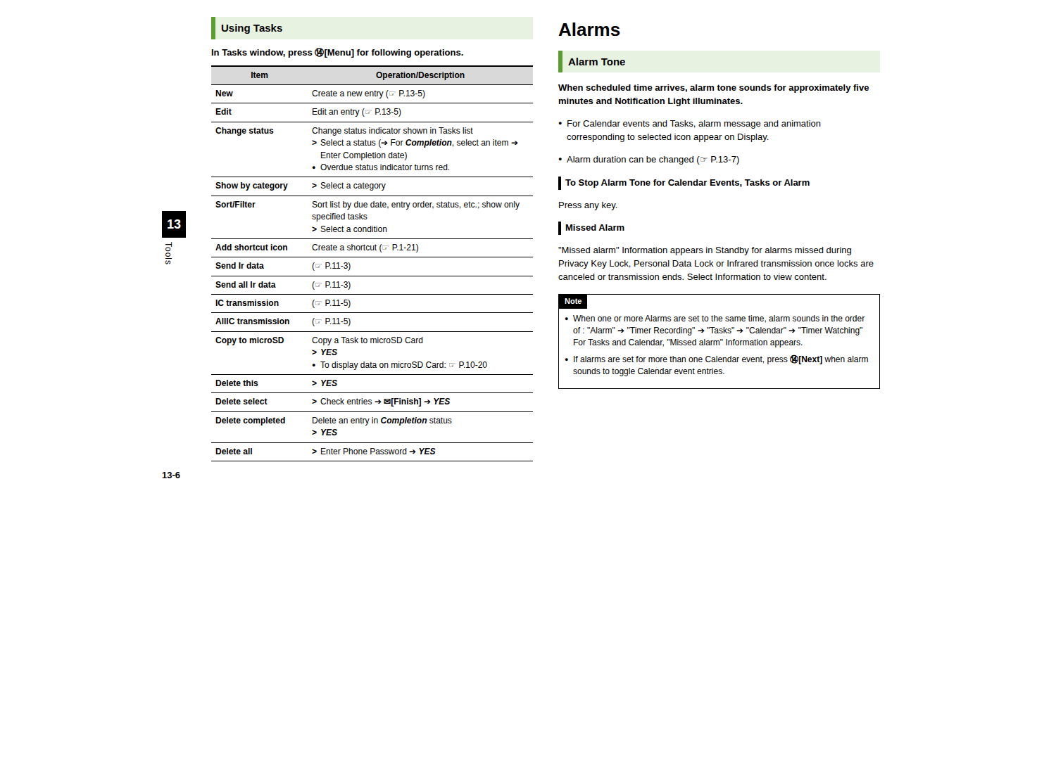13
Tools
13-6
Using Tasks
In Tasks window, press ⑭[Menu] for following operations.
| Item | Operation/Description |
| --- | --- |
| New | Create a new entry ( P.13-5 ) |
| Edit | Edit an entry ( P.13-5 ) |
| Change status | Change status indicator shown in Tasks list Select a status (➔ For Completion , select an item ➔ Enter Completion date) Overdue status indicator turns red. |
| Show by category | Select a category |
| Sort/Filter | Sort list by due date, entry order, status, etc.; show only specified tasks Select a condition |
| Add shortcut icon | Create a shortcut ( P.1-21 ) |
| Send Ir data | ( P.11-3 ) |
| Send all Ir data | ( P.11-3 ) |
| IC transmission | ( P.11-5 ) |
| AllIC transmission | ( P.11-5 ) |
| Copy to microSD | Copy a Task to microSD Card YES To display data on microSD Card: P.10-20 |
| Delete this | YES |
| Delete select | Check entries ➔ ✉[Finish] ➔ YES |
| Delete completed | Delete an entry in Completion status YES |
| Delete all | Enter Phone Password ➔ YES |
Alarms
Alarm Tone
When scheduled time arrives, alarm tone sounds for approximately five minutes and Notification Light illuminates.
For Calendar events and Tasks, alarm message and animation corresponding to selected icon appear on Display.
Alarm duration can be changed (P.13-7)
To Stop Alarm Tone for Calendar Events, Tasks or Alarm
Press any key.
Missed Alarm
"Missed alarm" Information appears in Standby for alarms missed during Privacy Key Lock, Personal Data Lock or Infrared transmission once locks are canceled or transmission ends. Select Information to view content.
Note
When one or more Alarms are set to the same time, alarm sounds in the order of : "Alarm" ➔ "Timer Recording" ➔ "Tasks" ➔ "Calendar" ➔ "Timer Watching"
For Tasks and Calendar, "Missed alarm" Information appears.
If alarms are set for more than one Calendar event, press ⑭[Next] when alarm sounds to toggle Calendar event entries.